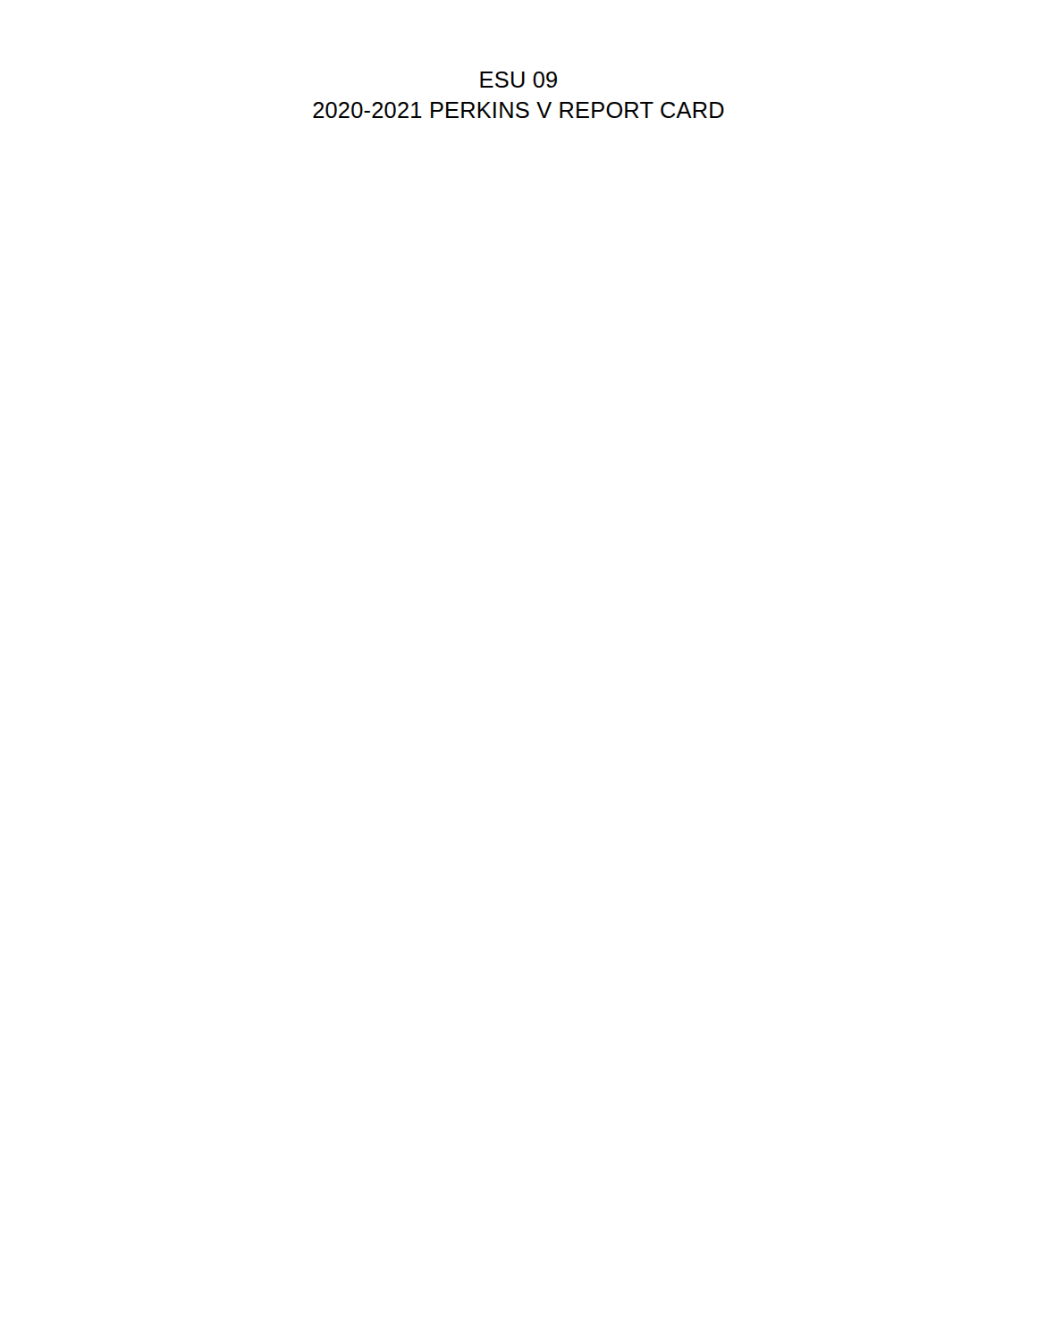ESU 09 2020-2021 PERKINS V REPORT CARD